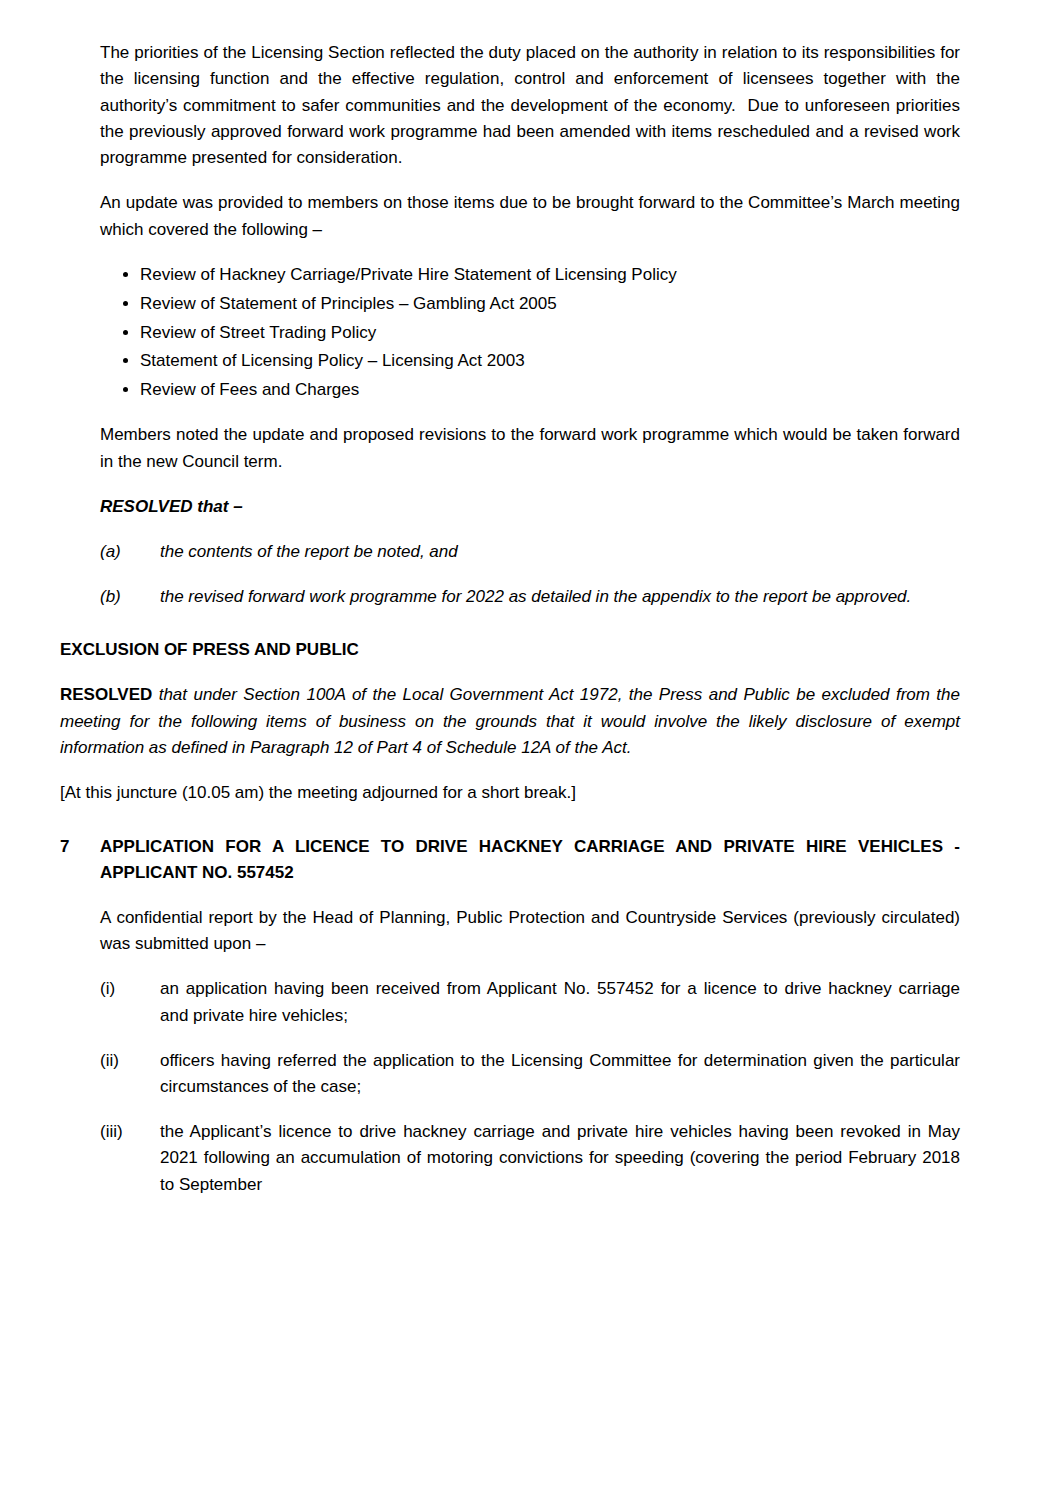The priorities of the Licensing Section reflected the duty placed on the authority in relation to its responsibilities for the licensing function and the effective regulation, control and enforcement of licensees together with the authority’s commitment to safer communities and the development of the economy. Due to unforeseen priorities the previously approved forward work programme had been amended with items rescheduled and a revised work programme presented for consideration.
An update was provided to members on those items due to be brought forward to the Committee’s March meeting which covered the following –
Review of Hackney Carriage/Private Hire Statement of Licensing Policy
Review of Statement of Principles – Gambling Act 2005
Review of Street Trading Policy
Statement of Licensing Policy – Licensing Act 2003
Review of Fees and Charges
Members noted the update and proposed revisions to the forward work programme which would be taken forward in the new Council term.
RESOLVED that –
(a) the contents of the report be noted, and
(b) the revised forward work programme for 2022 as detailed in the appendix to the report be approved.
EXCLUSION OF PRESS AND PUBLIC
RESOLVED that under Section 100A of the Local Government Act 1972, the Press and Public be excluded from the meeting for the following items of business on the grounds that it would involve the likely disclosure of exempt information as defined in Paragraph 12 of Part 4 of Schedule 12A of the Act.
[At this juncture (10.05 am) the meeting adjourned for a short break.]
7 Application for a Licence to Drive Hackney Carriage and Private Hire Vehicles - Applicant No. 557452
A confidential report by the Head of Planning, Public Protection and Countryside Services (previously circulated) was submitted upon –
(i) an application having been received from Applicant No. 557452 for a licence to drive hackney carriage and private hire vehicles;
(ii) officers having referred the application to the Licensing Committee for determination given the particular circumstances of the case;
(iii) the Applicant’s licence to drive hackney carriage and private hire vehicles having been revoked in May 2021 following an accumulation of motoring convictions for speeding (covering the period February 2018 to September